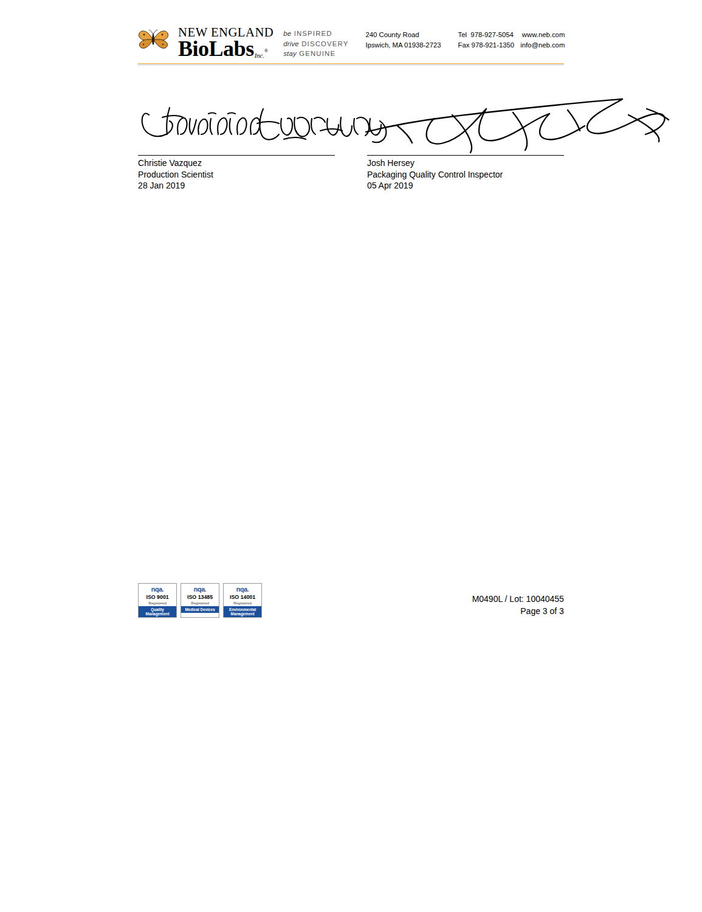NEW ENGLAND BioLabs Inc.®
be INSPIRED
drive DISCOVERY
stay GENUINE
240 County Road
Ipswich, MA 01938-2723
Tel 978-927-5054
Fax 978-921-1350
www.neb.com
info@neb.com
Christie Vazquez
Production Scientist
28 Jan 2019
Josh Hersey
Packaging Quality Control Inspector
05 Apr 2019
nqa.
ISO 9001
Registered
Quality
Management
nqa.
ISO 13485
Registered
Medical Devices
nqa.
ISO 14001
Registered
Environmental
Management
M0490L / Lot: 10040455
Page 3 of 3